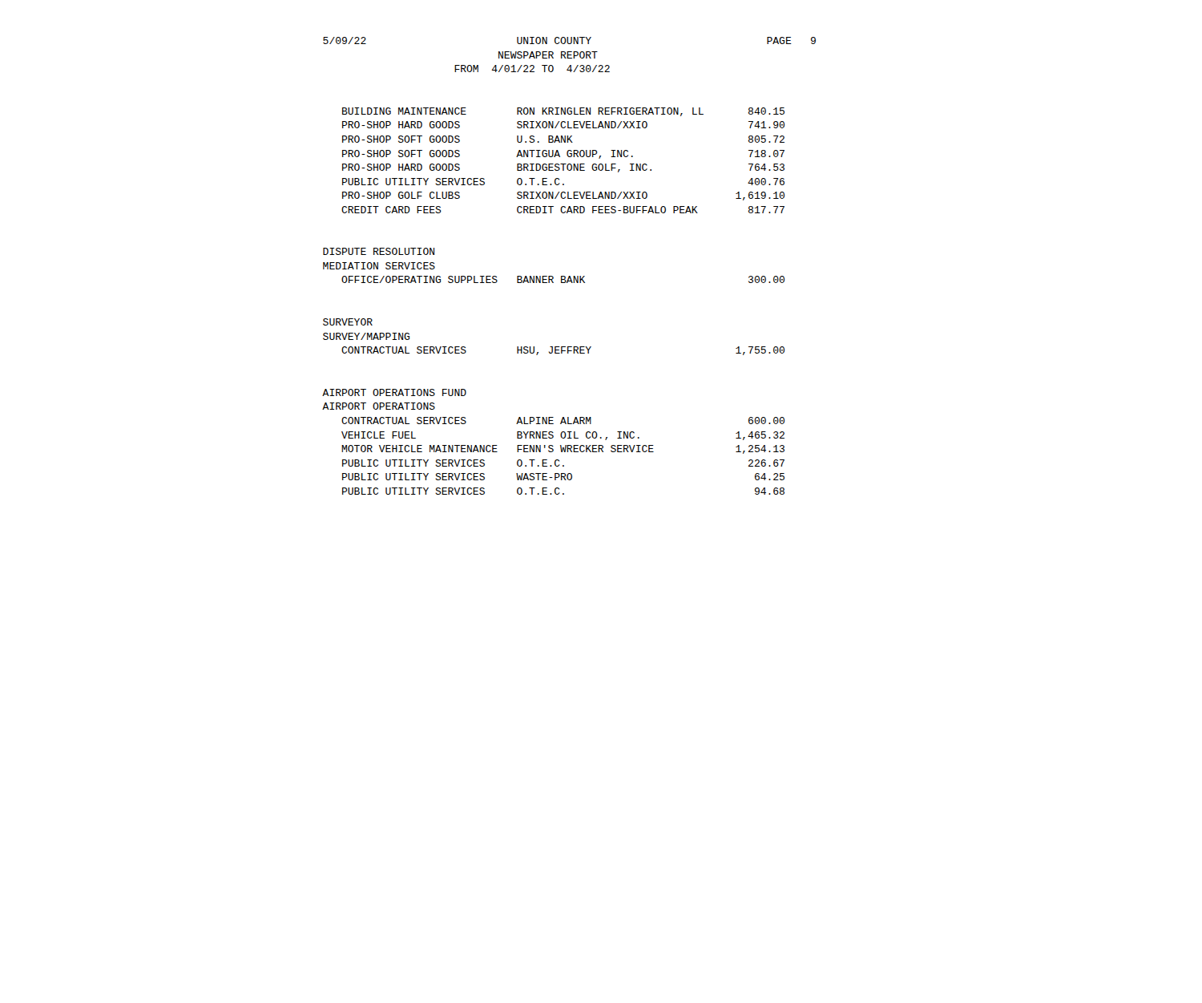5/09/22                        UNION COUNTY                            PAGE   9
                             NEWSPAPER REPORT
                      FROM  4/01/22 TO  4/30/22


    BUILDING MAINTENANCE        RON KRINGLEN REFRIGERATION, LL       840.15
    PRO-SHOP HARD GOODS         SRIXON/CLEVELAND/XXIO                741.90
    PRO-SHOP SOFT GOODS         U.S. BANK                            805.72
    PRO-SHOP SOFT GOODS         ANTIGUA GROUP, INC.                  718.07
    PRO-SHOP HARD GOODS         BRIDGESTONE GOLF, INC.               764.53
    PUBLIC UTILITY SERVICES     O.T.E.C.                             400.76
    PRO-SHOP GOLF CLUBS         SRIXON/CLEVELAND/XXIO              1,619.10
    CREDIT CARD FEES            CREDIT CARD FEES-BUFFALO PEAK        817.77


 DISPUTE RESOLUTION
 MEDIATION SERVICES
    OFFICE/OPERATING SUPPLIES   BANNER BANK                          300.00


 SURVEYOR
 SURVEY/MAPPING
    CONTRACTUAL SERVICES        HSU, JEFFREY                       1,755.00


 AIRPORT OPERATIONS FUND
 AIRPORT OPERATIONS
    CONTRACTUAL SERVICES        ALPINE ALARM                         600.00
    VEHICLE FUEL                BYRNES OIL CO., INC.               1,465.32
    MOTOR VEHICLE MAINTENANCE   FENN'S WRECKER SERVICE             1,254.13
    PUBLIC UTILITY SERVICES     O.T.E.C.                             226.67
    PUBLIC UTILITY SERVICES     WASTE-PRO                             64.25
    PUBLIC UTILITY SERVICES     O.T.E.C.                              94.68